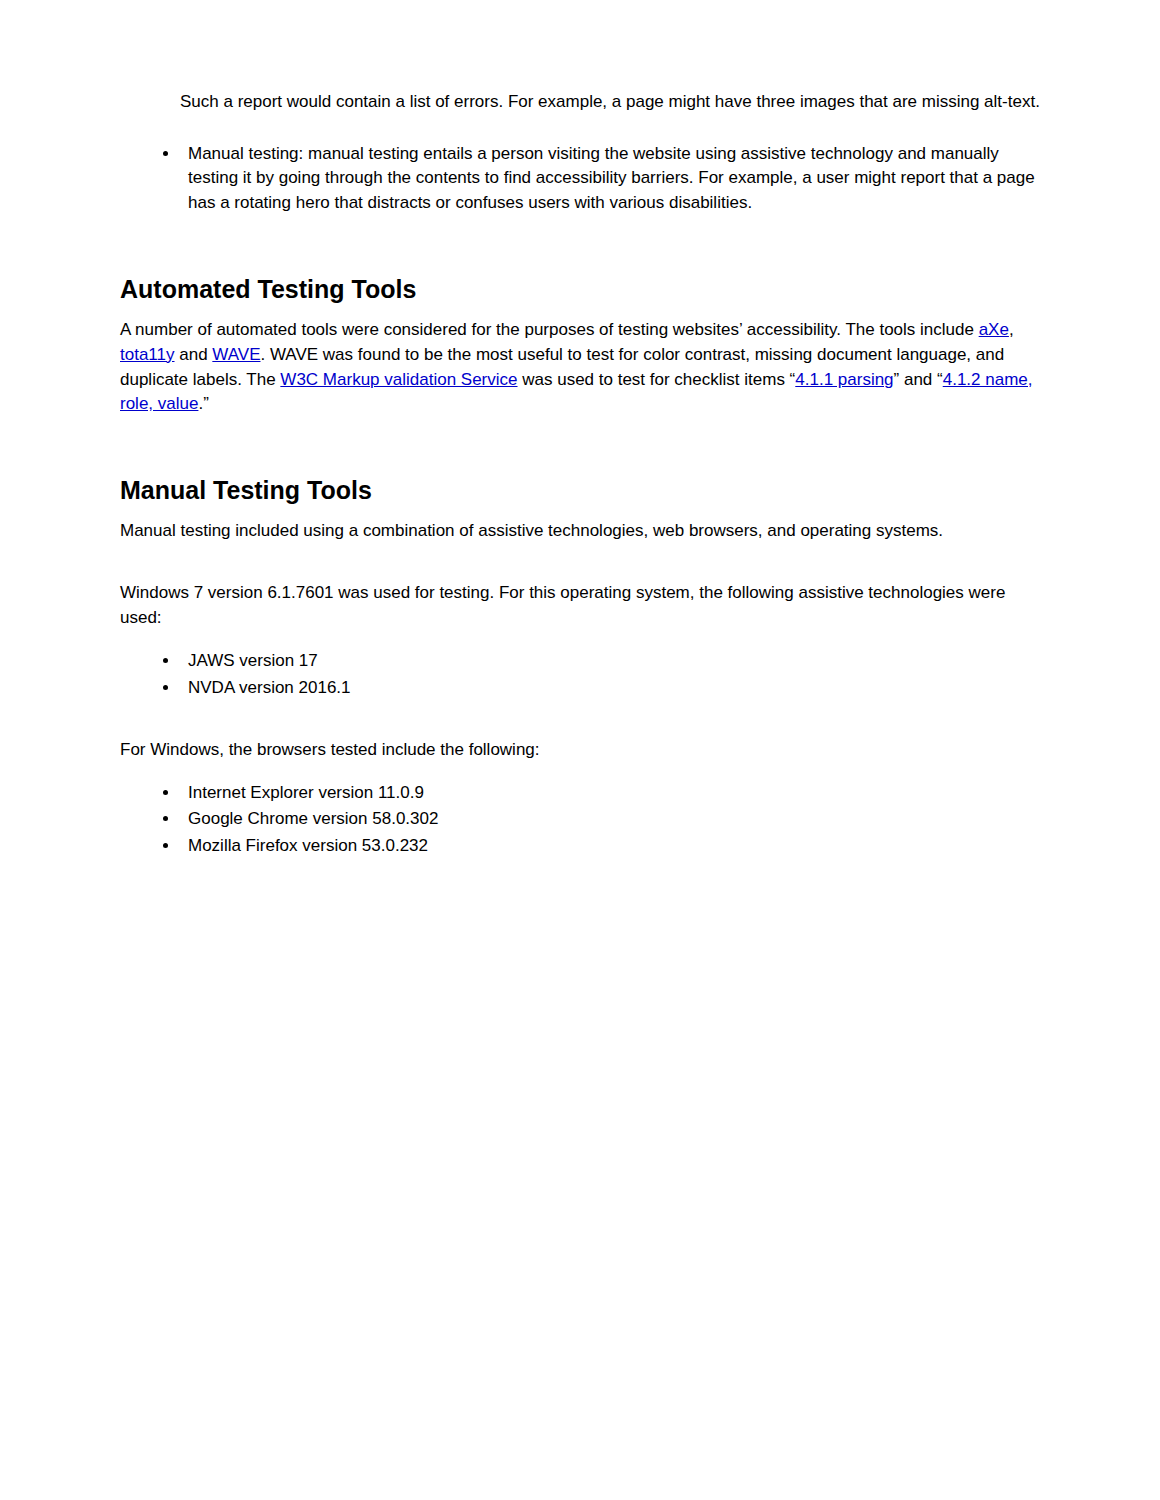Such a report would contain a list of errors. For example, a page might have three images that are missing alt-text.
Manual testing: manual testing entails a person visiting the website using assistive technology and manually testing it by going through the contents to find accessibility barriers. For example, a user might report that a page has a rotating hero that distracts or confuses users with various disabilities.
Automated Testing Tools
A number of automated tools were considered for the purposes of testing websites’ accessibility. The tools include aXe, tota11y and WAVE. WAVE was found to be the most useful to test for color contrast, missing document language, and duplicate labels. The W3C Markup validation Service was used to test for checklist items “4.1.1 parsing” and “4.1.2 name, role, value.”
Manual Testing Tools
Manual testing included using a combination of assistive technologies, web browsers, and operating systems.
Windows 7 version 6.1.7601 was used for testing. For this operating system, the following assistive technologies were used:
JAWS version 17
NVDA version 2016.1
For Windows, the browsers tested include the following:
Internet Explorer version 11.0.9
Google Chrome version 58.0.302
Mozilla Firefox version 53.0.232